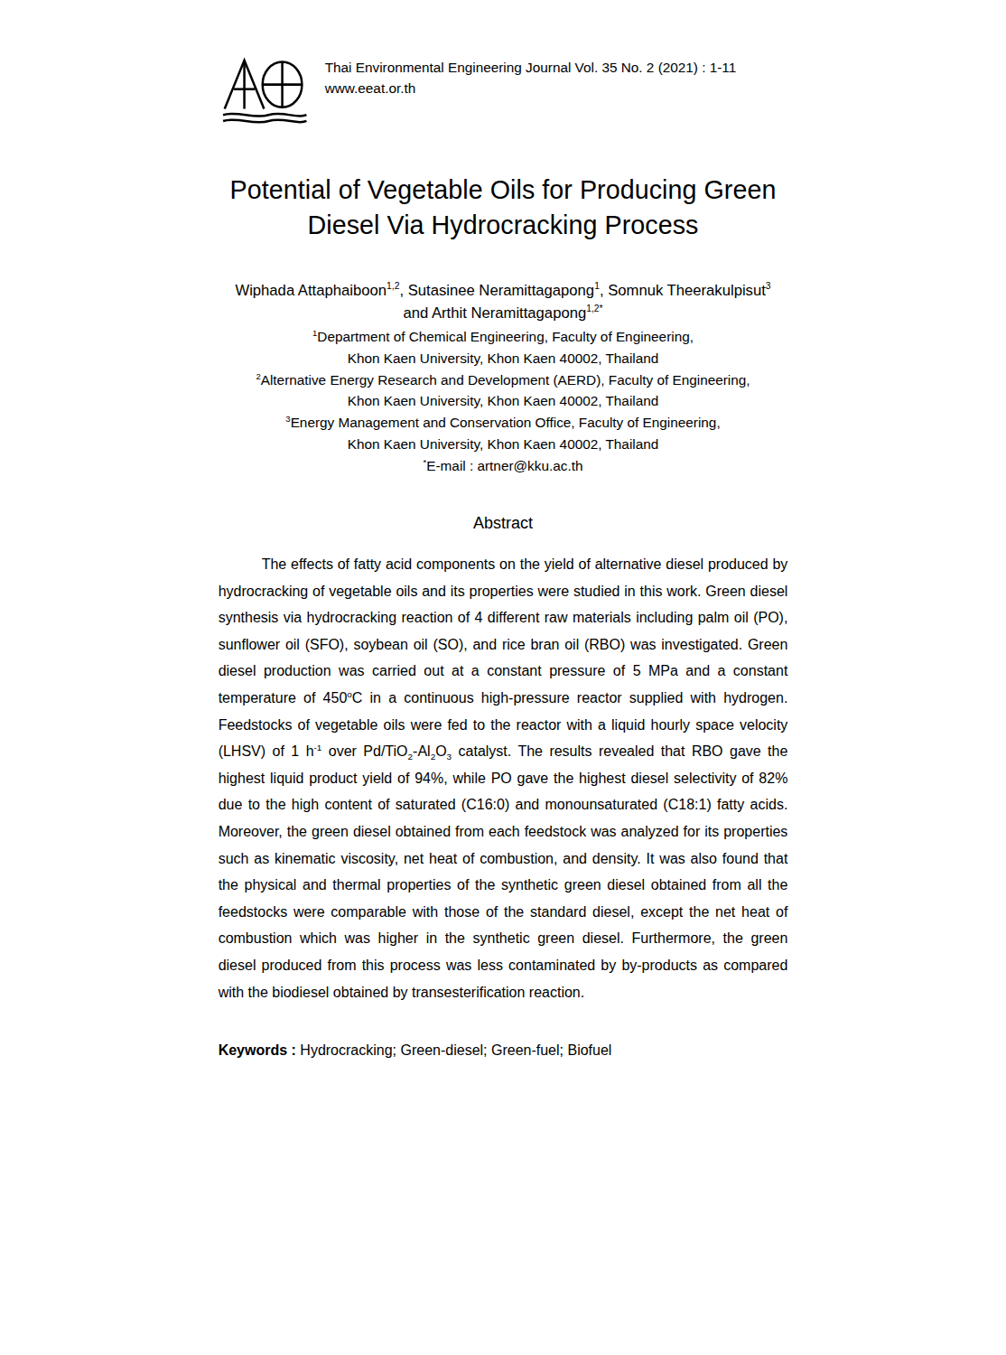Thai Environmental Engineering Journal Vol. 35 No. 2 (2021) : 1-11
www.eeat.or.th
Potential of Vegetable Oils for Producing Green Diesel Via Hydrocracking Process
Wiphada Attaphaiboon1,2, Sutasinee Neramittagapong1, Somnuk Theerakulpisut3 and Arthit Neramittagapong1,2*
1Department of Chemical Engineering, Faculty of Engineering,
Khon Kaen University, Khon Kaen 40002, Thailand
2Alternative Energy Research and Development (AERD), Faculty of Engineering,
Khon Kaen University, Khon Kaen 40002, Thailand
3Energy Management and Conservation Office, Faculty of Engineering,
Khon Kaen University, Khon Kaen 40002, Thailand
*E-mail : artner@kku.ac.th
Abstract
The effects of fatty acid components on the yield of alternative diesel produced by hydrocracking of vegetable oils and its properties were studied in this work. Green diesel synthesis via hydrocracking reaction of 4 different raw materials including palm oil (PO), sunflower oil (SFO), soybean oil (SO), and rice bran oil (RBO) was investigated. Green diesel production was carried out at a constant pressure of 5 MPa and a constant temperature of 450oC in a continuous high-pressure reactor supplied with hydrogen. Feedstocks of vegetable oils were fed to the reactor with a liquid hourly space velocity (LHSV) of 1 h-1 over Pd/TiO2-Al2O3 catalyst. The results revealed that RBO gave the highest liquid product yield of 94%, while PO gave the highest diesel selectivity of 82% due to the high content of saturated (C16:0) and monounsaturated (C18:1) fatty acids. Moreover, the green diesel obtained from each feedstock was analyzed for its properties such as kinematic viscosity, net heat of combustion, and density. It was also found that the physical and thermal properties of the synthetic green diesel obtained from all the feedstocks were comparable with those of the standard diesel, except the net heat of combustion which was higher in the synthetic green diesel. Furthermore, the green diesel produced from this process was less contaminated by by-products as compared with the biodiesel obtained by transesterification reaction.
Keywords : Hydrocracking; Green-diesel; Green-fuel; Biofuel